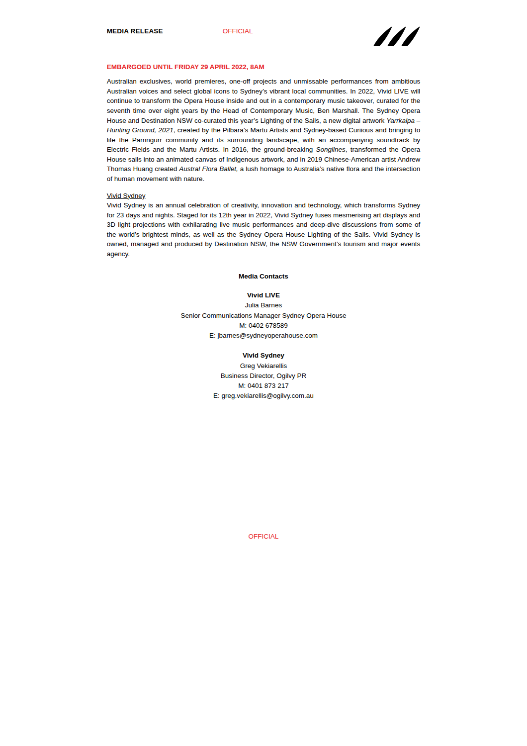MEDIA RELEASE OFFICIAL
EMBARGOED UNTIL FRIDAY 29 APRIL 2022, 8AM
Australian exclusives, world premieres, one-off projects and unmissable performances from ambitious Australian voices and select global icons to Sydney’s vibrant local communities. In 2022, Vivid LIVE will continue to transform the Opera House inside and out in a contemporary music takeover, curated for the seventh time over eight years by the Head of Contemporary Music, Ben Marshall. The Sydney Opera House and Destination NSW co-curated this year’s Lighting of the Sails, a new digital artwork Yarrkalpa – Hunting Ground, 2021, created by the Pilbara’s Martu Artists and Sydney-based Curiious and bringing to life the Parnngurr community and its surrounding landscape, with an accompanying soundtrack by Electric Fields and the Martu Artists. In 2016, the ground-breaking Songlines, transformed the Opera House sails into an animated canvas of Indigenous artwork, and in 2019 Chinese-American artist Andrew Thomas Huang created Austral Flora Ballet, a lush homage to Australia’s native flora and the intersection of human movement with nature.
Vivid Sydney
Vivid Sydney is an annual celebration of creativity, innovation and technology, which transforms Sydney for 23 days and nights. Staged for its 12th year in 2022, Vivid Sydney fuses mesmerising art displays and 3D light projections with exhilarating live music performances and deep-dive discussions from some of the world’s brightest minds, as well as the Sydney Opera House Lighting of the Sails. Vivid Sydney is owned, managed and produced by Destination NSW, the NSW Government’s tourism and major events agency.
Media Contacts
Vivid LIVE
Julia Barnes
Senior Communications Manager Sydney Opera House
M: 0402 678589
E: jbarnes@sydneyoperahouse.com
Vivid Sydney
Greg Vekiarellis
Business Director, Ogilvy PR
M: 0401 873 217
E: greg.vekiarellis@ogilvy.com.au
OFFICIAL